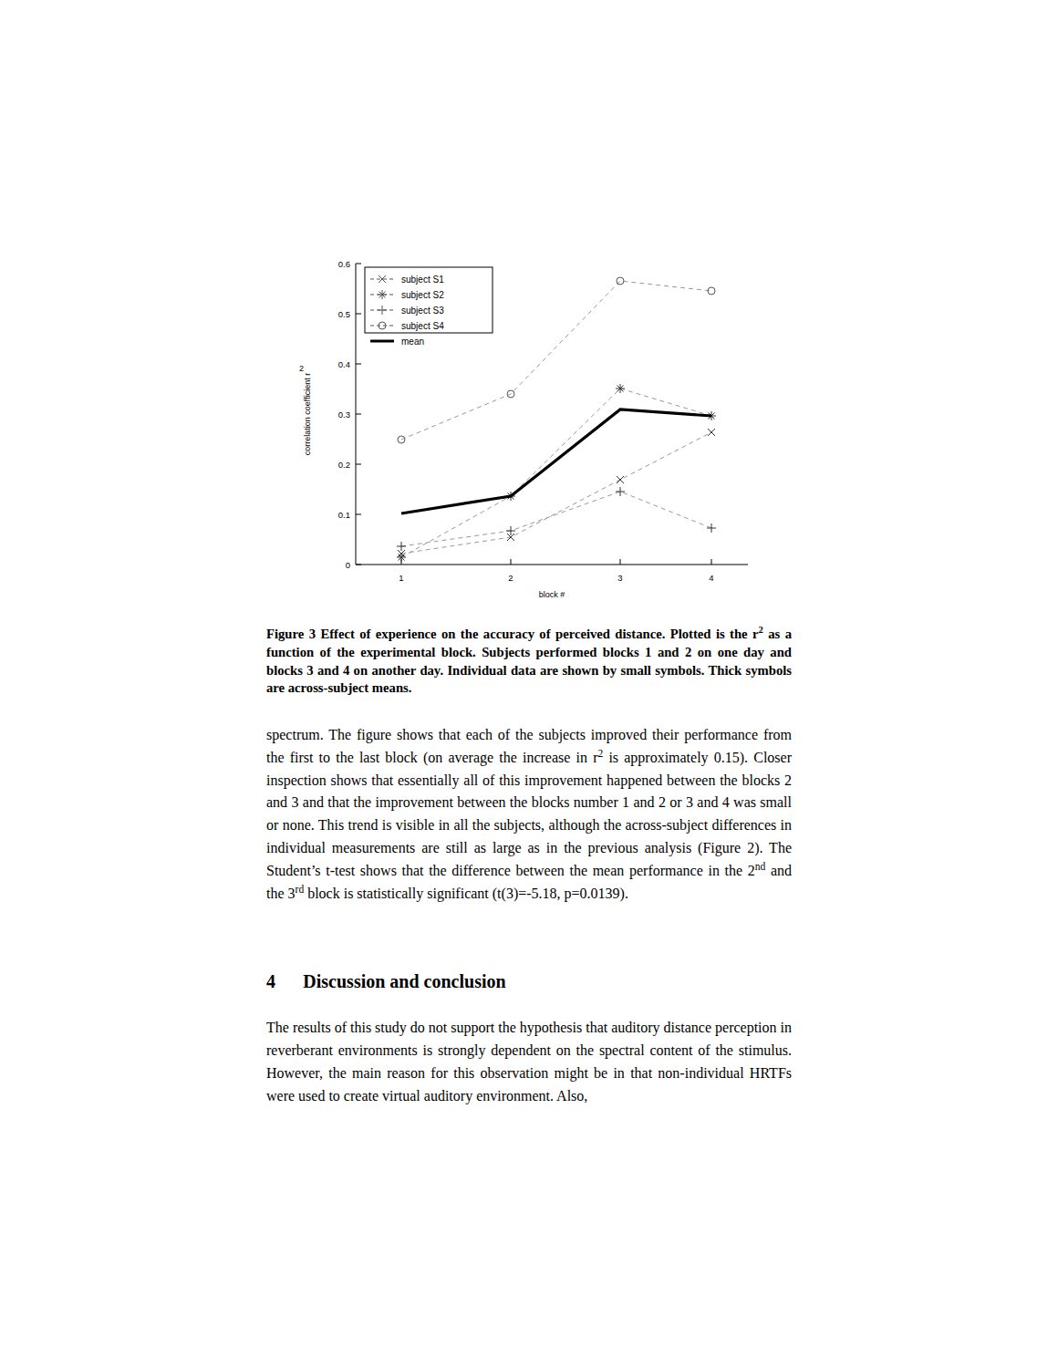0 0.1 0.2 0.3 0.4 0.5 0.6 1 2 3 4 block # correlation coefficient r 2 subject S1 subject S2 subject S3 subject S4 mean
Figure 3 Effect of experience on the accuracy of perceived distance. Plotted is the r2 as a function of the experimental block. Subjects performed blocks 1 and 2 on one day and blocks 3 and 4 on another day. Individual data are shown by small symbols. Thick symbols are across-subject means.
spectrum. The figure shows that each of the subjects improved their performance from the first to the last block (on average the increase in r2 is approximately 0.15). Closer inspection shows that essentially all of this improvement happened between the blocks 2 and 3 and that the improvement between the blocks number 1 and 2 or 3 and 4 was small or none. This trend is visible in all the subjects, although the across-subject differences in individual measurements are still as large as in the previous analysis (Figure 2). The Student’s t-test shows that the difference between the mean performance in the 2nd and the 3rd block is statistically significant (t(3)=-5.18, p=0.0139).
4 Discussion and conclusion
The results of this study do not support the hypothesis that auditory distance perception in reverberant environments is strongly dependent on the spectral content of the stimulus. However, the main reason for this observation might be in that non-individual HRTFs were used to create virtual auditory environment. Also,